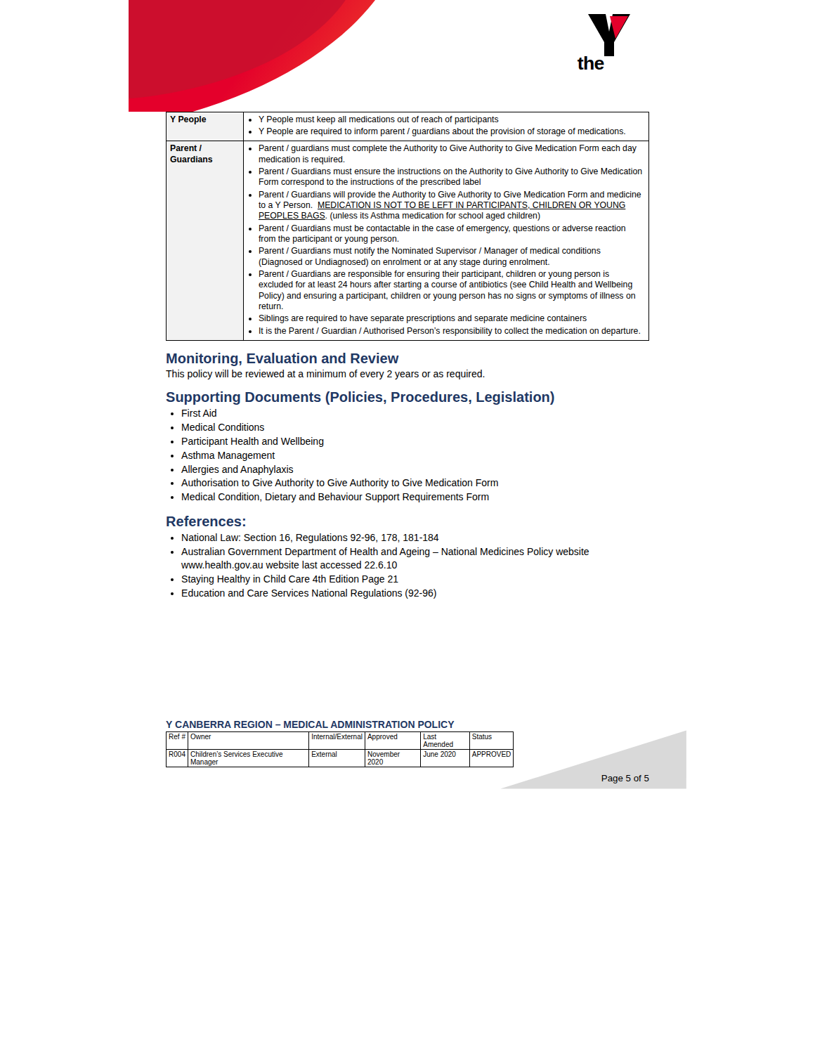the
| Y People | Y People must keep all medications out of reach of participants Y People are required to inform parent / guardians about the provision of storage of medications. |
| Parent / Guardians | Parent / guardians must complete the Authority to Give Authority to Give Medication Form each day medication is required. Parent / Guardians must ensure the instructions on the Authority to Give Authority to Give Medication Form correspond to the instructions of the prescribed label Parent / Guardians will provide the Authority to Give Authority to Give Medication Form and medicine to a Y Person. MEDICATION IS NOT TO BE LEFT IN PARTICIPANTS, CHILDREN OR YOUNG PEOPLES BAGS . (unless its Asthma medication for school aged children) Parent / Guardians must be contactable in the case of emergency, questions or adverse reaction from the participant or young person. Parent / Guardians must notify the Nominated Supervisor / Manager of medical conditions (Diagnosed or Undiagnosed) on enrolment or at any stage during enrolment. Parent / Guardians are responsible for ensuring their participant, children or young person is excluded for at least 24 hours after starting a course of antibiotics (see Child Health and Wellbeing Policy) and ensuring a participant, children or young person has no signs or symptoms of illness on return. Siblings are required to have separate prescriptions and separate medicine containers It is the Parent / Guardian / Authorised Person’s responsibility to collect the medication on departure. |
Monitoring, Evaluation and Review
This policy will be reviewed at a minimum of every 2 years or as required.
Supporting Documents (Policies, Procedures, Legislation)
First Aid
Medical Conditions
Participant Health and Wellbeing
Asthma Management
Allergies and Anaphylaxis
Authorisation to Give Authority to Give Authority to Give Medication Form
Medical Condition, Dietary and Behaviour Support Requirements Form
References:
National Law: Section 16, Regulations 92-96, 178, 181-184
Australian Government Department of Health and Ageing – National Medicines Policy website www.health.gov.au website last accessed 22.6.10
Staying Healthy in Child Care 4th Edition Page 21
Education and Care Services National Regulations (92-96)
Y CANBERRA REGION – MEDICAL ADMINISTRATION POLICY
| Ref # | Owner | Internal/External | Approved | Last Amended | Status |
| R004 | Children’s Services Executive Manager | External | November 2020 | June 2020 | APPROVED |
Page 5 of 5